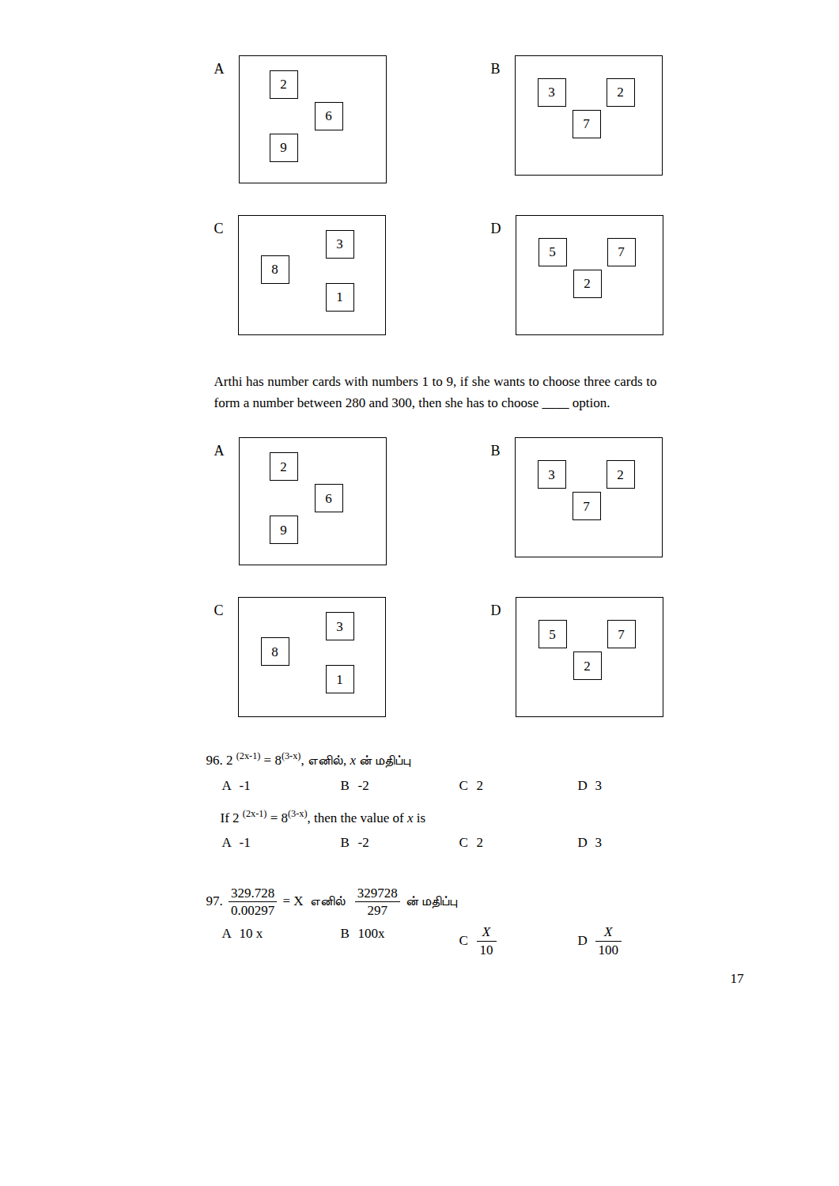A
2
6
9
B
3
2
7
C
3
8
1
D
5
7
2
Arthi has number cards with numbers 1 to 9, if she wants to choose three cards to form a number between 280 and 300, then she has to choose ____ option.
A
2
6
9
B
3
2
7
C
3
8
1
D
5
7
2
96. 2 (2x-1) = 8(3-x), எனில், x ன் மதிப்பு
A-1
B-2
C2
D3
If 2 (2x-1) = 8(3-x), then the value of x is
A-1
B-2
C2
D3
97. 329.7280.00297 = X எனில் 329728297 ன் மதிப்பு
A10 x
B100x
CX 10
DX 100
17